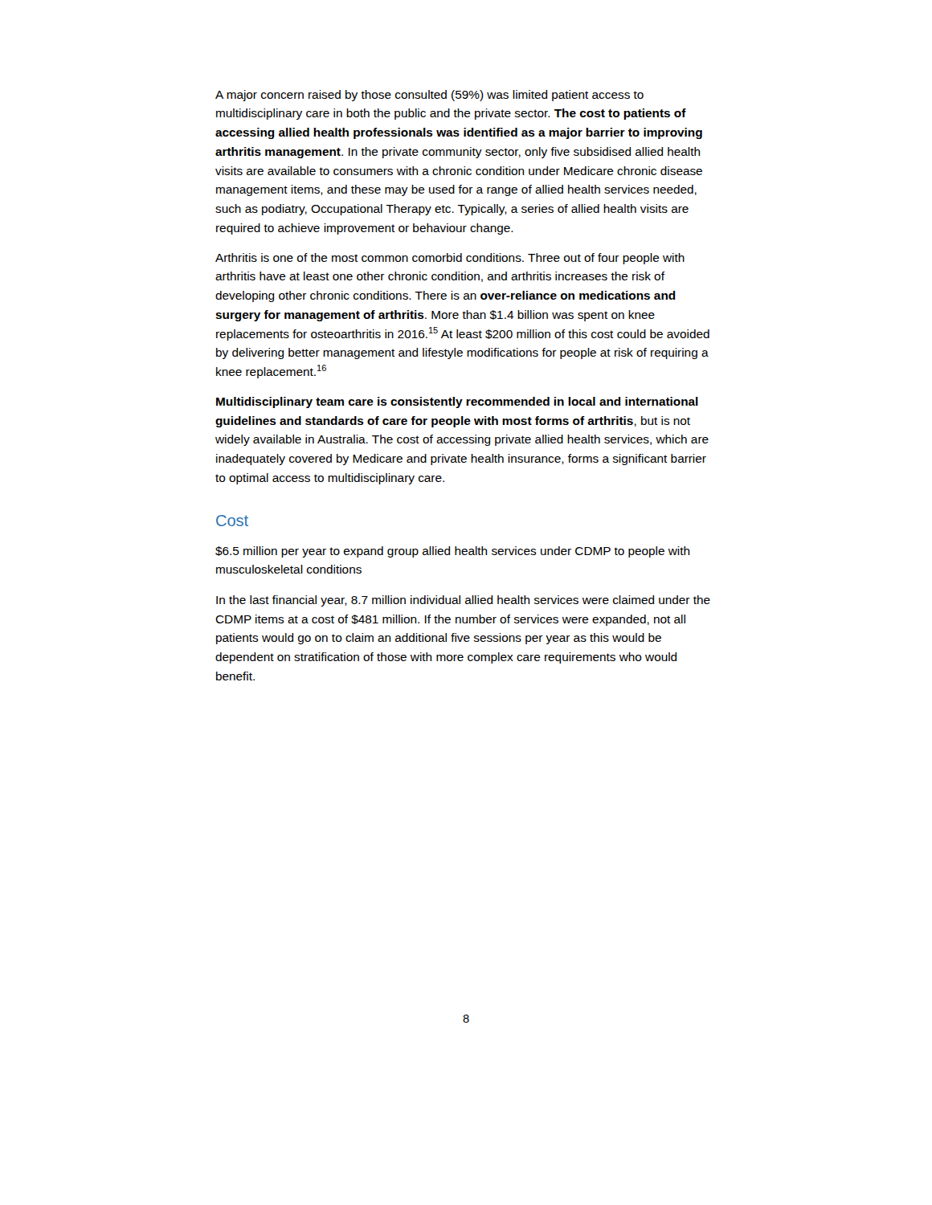A major concern raised by those consulted (59%) was limited patient access to multidisciplinary care in both the public and the private sector. The cost to patients of accessing allied health professionals was identified as a major barrier to improving arthritis management. In the private community sector, only five subsidised allied health visits are available to consumers with a chronic condition under Medicare chronic disease management items, and these may be used for a range of allied health services needed, such as podiatry, Occupational Therapy etc. Typically, a series of allied health visits are required to achieve improvement or behaviour change.
Arthritis is one of the most common comorbid conditions. Three out of four people with arthritis have at least one other chronic condition, and arthritis increases the risk of developing other chronic conditions. There is an over-reliance on medications and surgery for management of arthritis. More than $1.4 billion was spent on knee replacements for osteoarthritis in 2016.15 At least $200 million of this cost could be avoided by delivering better management and lifestyle modifications for people at risk of requiring a knee replacement.16
Multidisciplinary team care is consistently recommended in local and international guidelines and standards of care for people with most forms of arthritis, but is not widely available in Australia. The cost of accessing private allied health services, which are inadequately covered by Medicare and private health insurance, forms a significant barrier to optimal access to multidisciplinary care.
Cost
$6.5 million per year to expand group allied health services under CDMP to people with musculoskeletal conditions
In the last financial year, 8.7 million individual allied health services were claimed under the CDMP items at a cost of $481 million. If the number of services were expanded, not all patients would go on to claim an additional five sessions per year as this would be dependent on stratification of those with more complex care requirements who would benefit.
8